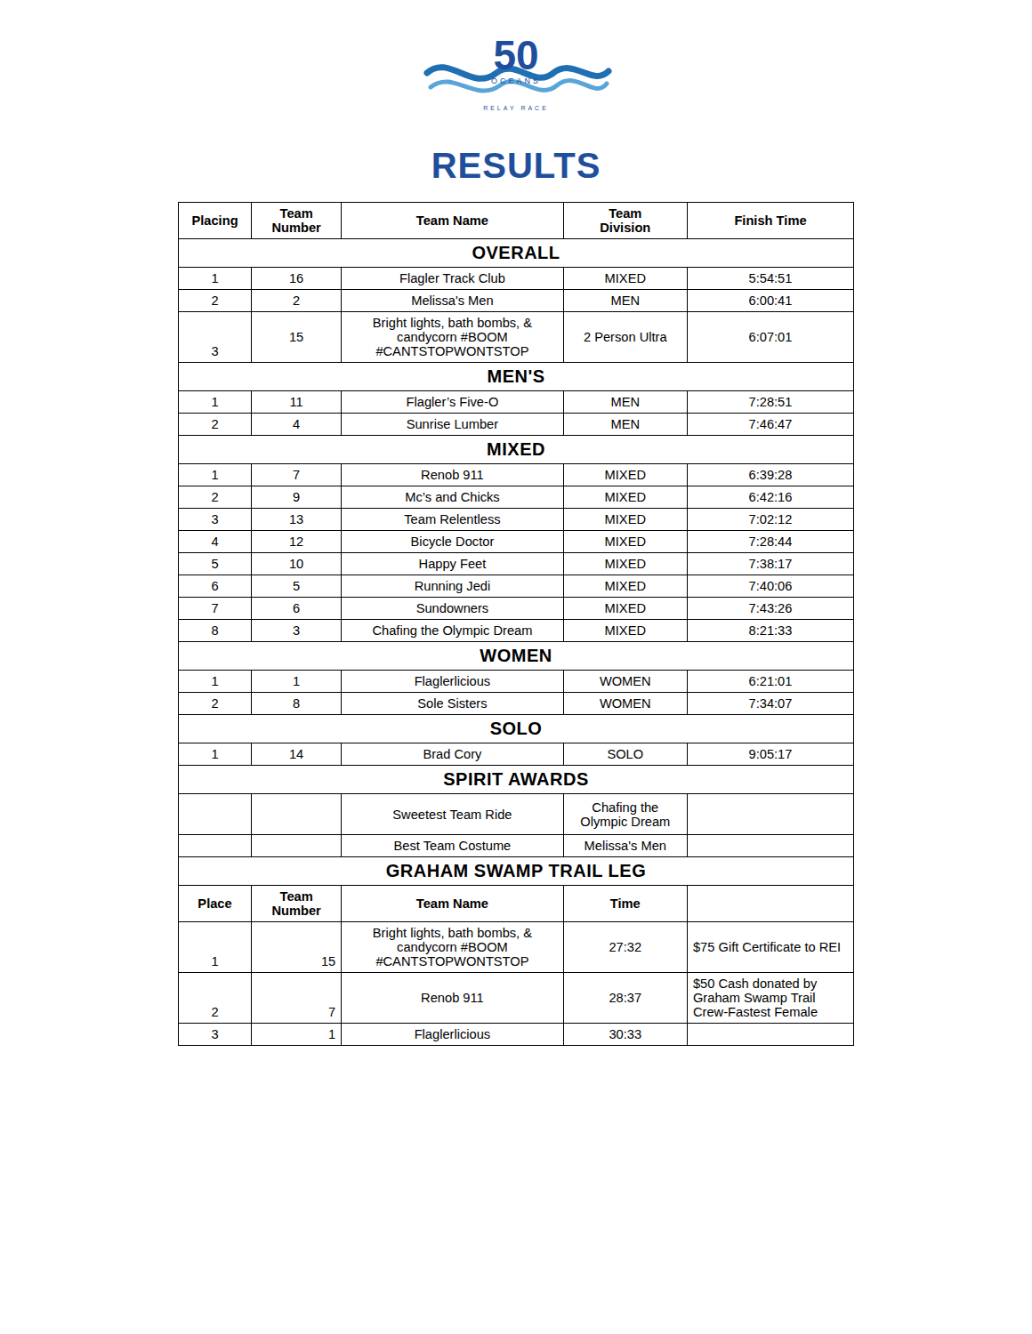50 OCEANS RELAY RACE
RESULTS
| Placing | Team Number | Team Name | Team Division | Finish Time |
| --- | --- | --- | --- | --- |
| OVERALL |
| 1 | 16 | Flagler Track Club | MIXED | 5:54:51 |
| 2 | 2 | Melissa's Men | MEN | 6:00:41 |
| 3 | 15 | Bright lights, bath bombs, & candycorn #BOOM #CANTSTOPWONTSTOP | 2 Person Ultra | 6:07:01 |
| MEN'S |
| 1 | 11 | Flagler’s Five-O | MEN | 7:28:51 |
| 2 | 4 | Sunrise Lumber | MEN | 7:46:47 |
| MIXED |
| 1 | 7 | Renob 911 | MIXED | 6:39:28 |
| 2 | 9 | Mc’s and Chicks | MIXED | 6:42:16 |
| 3 | 13 | Team Relentless | MIXED | 7:02:12 |
| 4 | 12 | Bicycle Doctor | MIXED | 7:28:44 |
| 5 | 10 | Happy Feet | MIXED | 7:38:17 |
| 6 | 5 | Running Jedi | MIXED | 7:40:06 |
| 7 | 6 | Sundowners | MIXED | 7:43:26 |
| 8 | 3 | Chafing the Olympic Dream | MIXED | 8:21:33 |
| WOMEN |
| 1 | 1 | Flaglerlicious | WOMEN | 6:21:01 |
| 2 | 8 | Sole Sisters | WOMEN | 7:34:07 |
| SOLO |
| 1 | 14 | Brad Cory | SOLO | 9:05:17 |
| SPIRIT AWARDS |
| | | Sweetest Team Ride | Chafing the Olympic Dream | |
| | | Best Team Costume | Melissa's Men | |
| GRAHAM SWAMP TRAIL LEG |
| Place | Team Number | Team Name | Time | |
| 1 | 15 | Bright lights, bath bombs, & candycorn #BOOM #CANTSTOPWONTSTOP | 27:32 | $75 Gift Certificate to REI |
| 2 | 7 | Renob 911 | 28:37 | $50 Cash donated by Graham Swamp Trail Crew-Fastest Female |
| 3 | 1 | Flaglerlicious | 30:33 | |